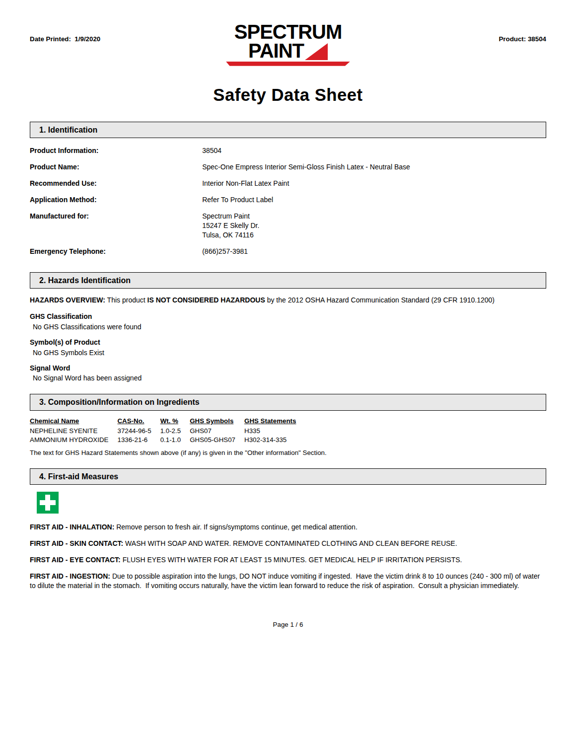Date Printed: 1/9/2020
Product: 38504
SPECTRUM
PAINT
Safety Data Sheet
1. Identification
| Product Information: | 38504 |
| Product Name: | Spec-One Empress Interior Semi-Gloss Finish Latex - Neutral Base |
| Recommended Use: | Interior Non-Flat Latex Paint |
| Application Method: | Refer To Product Label |
| Manufactured for: | Spectrum Paint 15247 E Skelly Dr. Tulsa, OK 74116 |
| Emergency Telephone: | (866)257-3981 |
2. Hazards Identification
HAZARDS OVERVIEW: This product IS NOT CONSIDERED HAZARDOUS by the 2012 OSHA Hazard Communication Standard (29 CFR 1910.1200)
GHS Classification
No GHS Classifications were found
Symbol(s) of Product
No GHS Symbols Exist
Signal Word
No Signal Word has been assigned
3. Composition/Information on Ingredients
| Chemical Name | CAS-No. | Wt. % | GHS Symbols | GHS Statements |
| --- | --- | --- | --- | --- |
| NEPHELINE SYENITE | 37244-96-5 | 1.0-2.5 | GHS07 | H335 |
| AMMONIUM HYDROXIDE | 1336-21-6 | 0.1-1.0 | GHS05-GHS07 | H302-314-335 |
The text for GHS Hazard Statements shown above (if any) is given in the "Other information" Section.
4. First-aid Measures
FIRST AID - INHALATION: Remove person to fresh air. If signs/symptoms continue, get medical attention.
FIRST AID - SKIN CONTACT: WASH WITH SOAP AND WATER. REMOVE CONTAMINATED CLOTHING AND CLEAN BEFORE REUSE.
FIRST AID - EYE CONTACT: FLUSH EYES WITH WATER FOR AT LEAST 15 MINUTES. GET MEDICAL HELP IF IRRITATION PERSISTS.
FIRST AID - INGESTION: Due to possible aspiration into the lungs, DO NOT induce vomiting if ingested. Have the victim drink 8 to 10 ounces (240 - 300 ml) of water to dilute the material in the stomach. If vomiting occurs naturally, have the victim lean forward to reduce the risk of aspiration. Consult a physician immediately.
Page 1 / 6